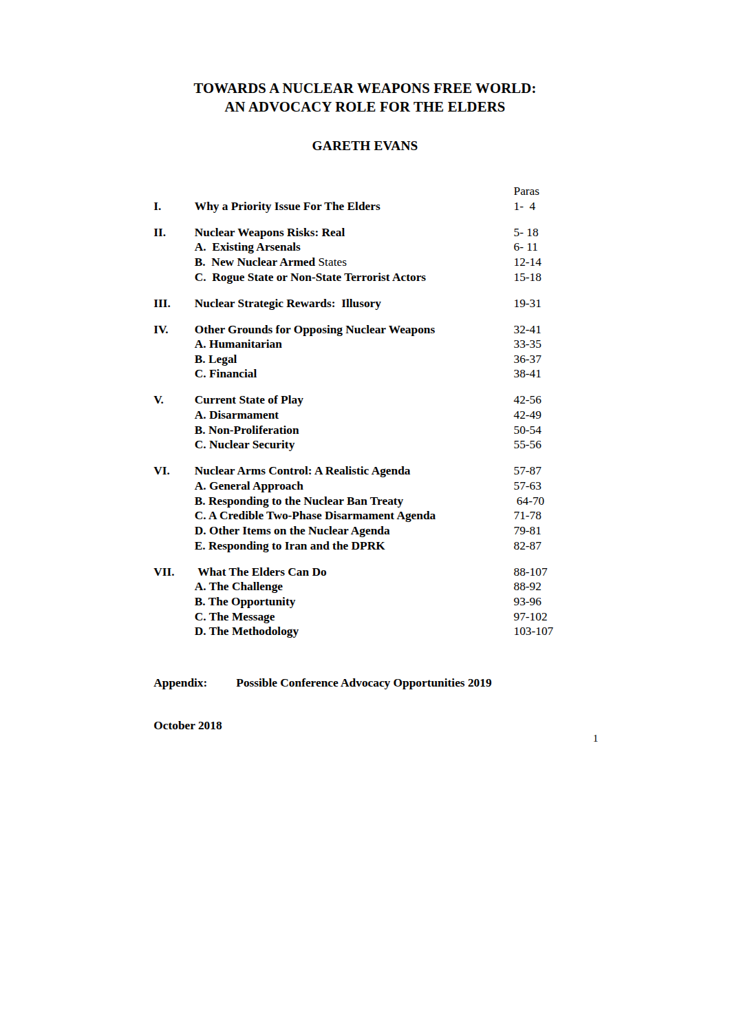TOWARDS A NUCLEAR WEAPONS FREE WORLD:
AN ADVOCACY ROLE FOR THE ELDERS
GARETH EVANS
| | | Paras |
| I. | Why a Priority Issue For The Elders | 1- 4 |
| II. | Nuclear Weapons Risks: Real | 5- 18 |
| | A. Existing Arsenals | 6- 11 |
| | B. New Nuclear Armed States | 12-14 |
| | C. Rogue State or Non-State Terrorist Actors | 15-18 |
| III. | Nuclear Strategic Rewards: Illusory | 19-31 |
| IV. | Other Grounds for Opposing Nuclear Weapons | 32-41 |
| | A. Humanitarian | 33-35 |
| | B. Legal | 36-37 |
| | C. Financial | 38-41 |
| V. | Current State of Play | 42-56 |
| | A. Disarmament | 42-49 |
| | B. Non-Proliferation | 50-54 |
| | C. Nuclear Security | 55-56 |
| VI. | Nuclear Arms Control: A Realistic Agenda | 57-87 |
| | A. General Approach | 57-63 |
| | B. Responding to the Nuclear Ban Treaty | 64-70 |
| | C. A Credible Two-Phase Disarmament Agenda | 71-78 |
| | D. Other Items on the Nuclear Agenda | 79-81 |
| | E. Responding to Iran and the DPRK | 82-87 |
| VII. | What The Elders Can Do | 88-107 |
| | A. The Challenge | 88-92 |
| | B. The Opportunity | 93-96 |
| | C. The Message | 97-102 |
| | D. The Methodology | 103-107 |
Appendix: Possible Conference Advocacy Opportunities 2019
October 2018
1